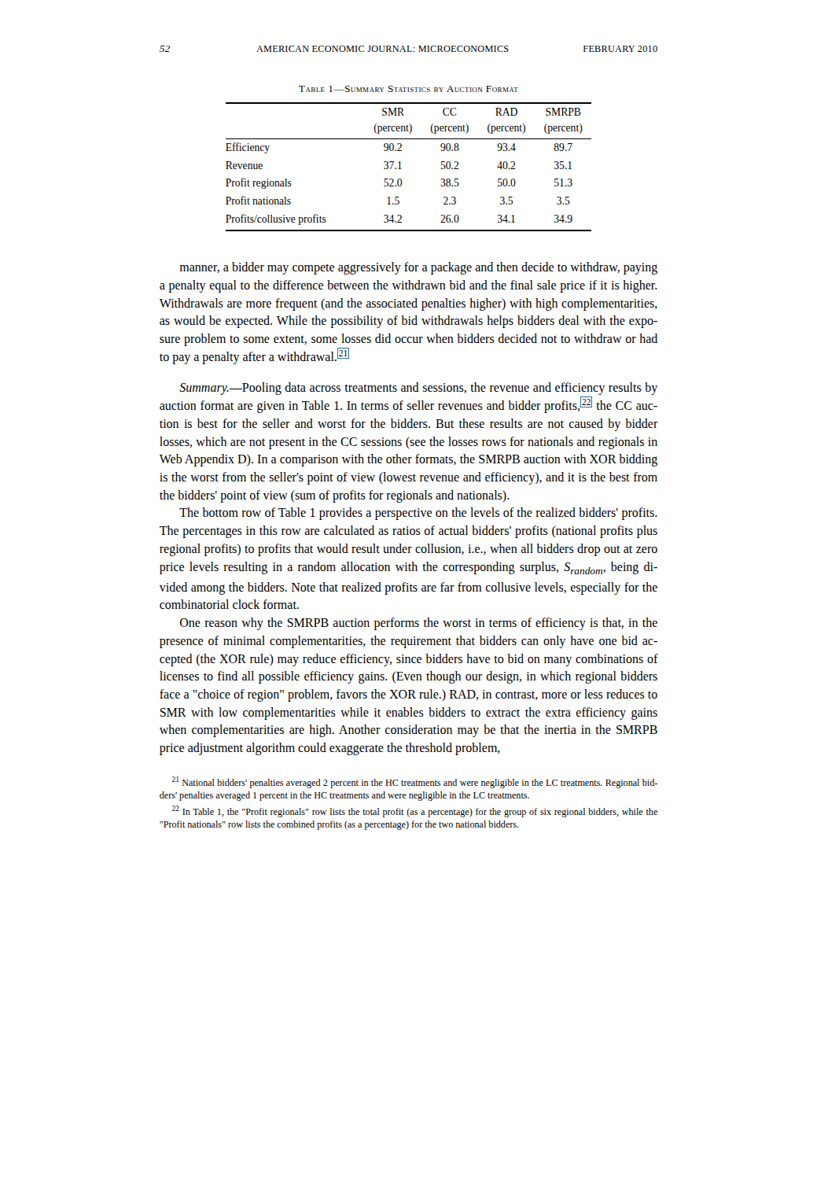52 American Economic Journal: Microeconomics February 2010
Table 1—Summary Statistics by Auction Format
| | SMR | CC | RAD | SMRPB |
| --- | --- | --- | --- | --- |
| | (percent) | (percent) | (percent) | (percent) |
| Efficiency | 90.2 | 90.8 | 93.4 | 89.7 |
| Revenue | 37.1 | 50.2 | 40.2 | 35.1 |
| Profit regionals | 52.0 | 38.5 | 50.0 | 51.3 |
| Profit nationals | 1.5 | 2.3 | 3.5 | 3.5 |
| Profits/collusive profits | 34.2 | 26.0 | 34.1 | 34.9 |
manner, a bidder may compete aggressively for a package and then decide to withdraw, paying a penalty equal to the difference between the withdrawn bid and the final sale price if it is higher. Withdrawals are more frequent (and the associated penalties higher) with high complementarities, as would be expected. While the possibility of bid withdrawals helps bidders deal with the exposure problem to some extent, some losses did occur when bidders decided not to withdraw or had to pay a penalty after a withdrawal.21
Summary.—Pooling data across treatments and sessions, the revenue and efficiency results by auction format are given in Table 1. In terms of seller revenues and bidder profits,22 the CC auction is best for the seller and worst for the bidders. But these results are not caused by bidder losses, which are not present in the CC sessions (see the losses rows for nationals and regionals in Web Appendix D). In a comparison with the other formats, the SMRPB auction with XOR bidding is the worst from the seller's point of view (lowest revenue and efficiency), and it is the best from the bidders' point of view (sum of profits for regionals and nationals).
The bottom row of Table 1 provides a perspective on the levels of the realized bidders' profits. The percentages in this row are calculated as ratios of actual bidders' profits (national profits plus regional profits) to profits that would result under collusion, i.e., when all bidders drop out at zero price levels resulting in a random allocation with the corresponding surplus, Srandom, being divided among the bidders. Note that realized profits are far from collusive levels, especially for the combinatorial clock format.
One reason why the SMRPB auction performs the worst in terms of efficiency is that, in the presence of minimal complementarities, the requirement that bidders can only have one bid accepted (the XOR rule) may reduce efficiency, since bidders have to bid on many combinations of licenses to find all possible efficiency gains. (Even though our design, in which regional bidders face a "choice of region" problem, favors the XOR rule.) RAD, in contrast, more or less reduces to SMR with low complementarities while it enables bidders to extract the extra efficiency gains when complementarities are high. Another consideration may be that the inertia in the SMRPB price adjustment algorithm could exaggerate the threshold problem,
21 National bidders' penalties averaged 2 percent in the HC treatments and were negligible in the LC treatments. Regional bidders' penalties averaged 1 percent in the HC treatments and were negligible in the LC treatments.
22 In Table 1, the "Profit regionals" row lists the total profit (as a percentage) for the group of six regional bidders, while the "Profit nationals" row lists the combined profits (as a percentage) for the two national bidders.